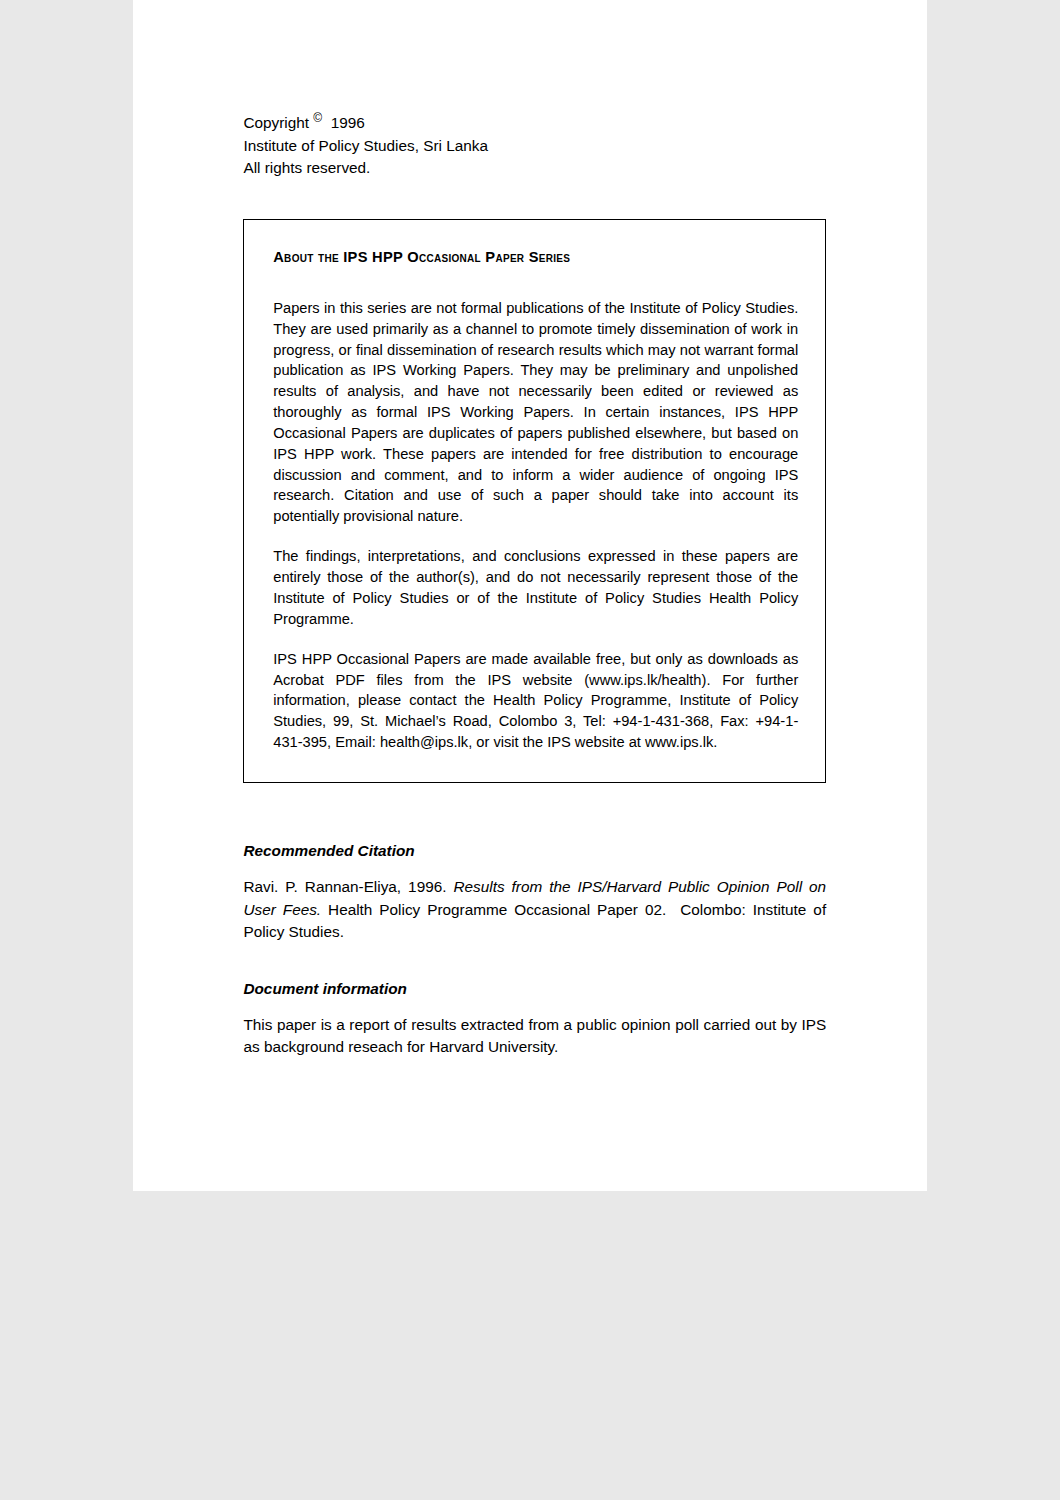Copyright © 1996
Institute of Policy Studies, Sri Lanka
All rights reserved.
About the IPS HPP Occasional Paper Series
Papers in this series are not formal publications of the Institute of Policy Studies. They are used primarily as a channel to promote timely dissemination of work in progress, or final dissemination of research results which may not warrant formal publication as IPS Working Papers. They may be preliminary and unpolished results of analysis, and have not necessarily been edited or reviewed as thoroughly as formal IPS Working Papers. In certain instances, IPS HPP Occasional Papers are duplicates of papers published elsewhere, but based on IPS HPP work. These papers are intended for free distribution to encourage discussion and comment, and to inform a wider audience of ongoing IPS research. Citation and use of such a paper should take into account its potentially provisional nature.
The findings, interpretations, and conclusions expressed in these papers are entirely those of the author(s), and do not necessarily represent those of the Institute of Policy Studies or of the Institute of Policy Studies Health Policy Programme.
IPS HPP Occasional Papers are made available free, but only as downloads as Acrobat PDF files from the IPS website (www.ips.lk/health). For further information, please contact the Health Policy Programme, Institute of Policy Studies, 99, St. Michael’s Road, Colombo 3, Tel: +94-1-431-368, Fax: +94-1-431-395, Email: health@ips.lk, or visit the IPS website at www.ips.lk.
Recommended Citation
Ravi. P. Rannan-Eliya, 1996. Results from the IPS/Harvard Public Opinion Poll on User Fees. Health Policy Programme Occasional Paper 02. Colombo: Institute of Policy Studies.
Document information
This paper is a report of results extracted from a public opinion poll carried out by IPS as background reseach for Harvard University.